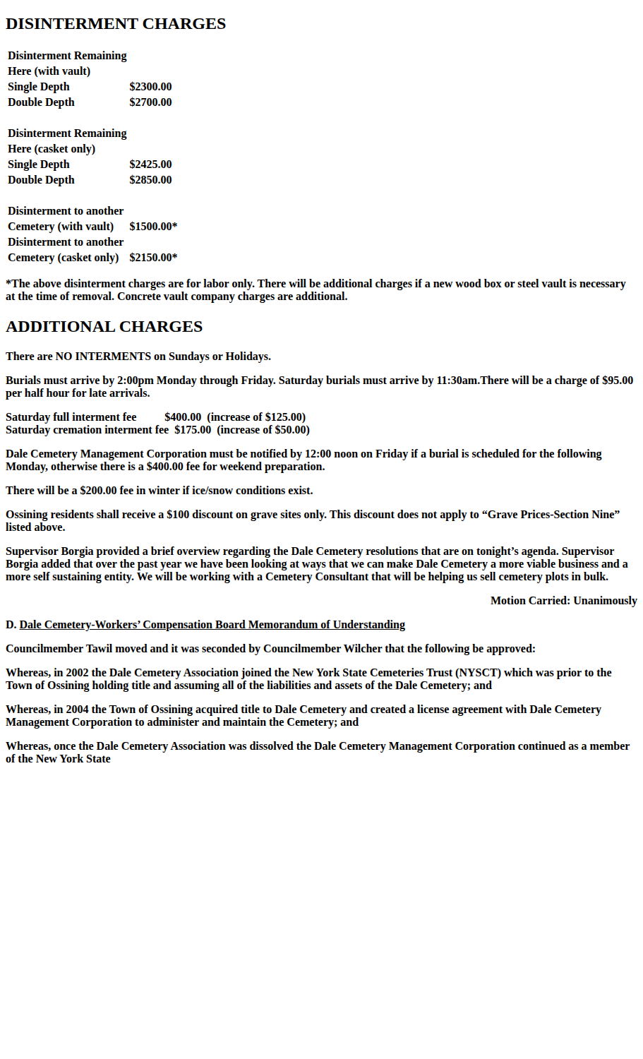DISINTERMENT CHARGES
| Disinterment Remaining | |
| Here (with vault) | |
| Single Depth | $2300.00 |
| Double Depth | $2700.00 |
| Disinterment Remaining | |
| Here (casket only) | |
| Single Depth | $2425.00 |
| Double Depth | $2850.00 |
| Disinterment to another | |
| Cemetery (with vault) | $1500.00* |
| Disinterment to another | |
| Cemetery (casket only) | $2150.00* |
*The above disinterment charges are for labor only. There will be additional charges if a new wood box or steel vault is necessary at the time of removal. Concrete vault company charges are additional.
ADDITIONAL CHARGES
There are NO INTERMENTS on Sundays or Holidays.
Burials must arrive by 2:00pm Monday through Friday. Saturday burials must arrive by 11:30am.There will be a charge of $95.00 per half hour for late arrivals.
Saturday full interment fee $400.00 (increase of $125.00)
Saturday cremation interment fee $175.00 (increase of $50.00)
Dale Cemetery Management Corporation must be notified by 12:00 noon on Friday if a burial is scheduled for the following Monday, otherwise there is a $400.00 fee for weekend preparation.
There will be a $200.00 fee in winter if ice/snow conditions exist.
Ossining residents shall receive a $100 discount on grave sites only. This discount does not apply to “Grave Prices-Section Nine” listed above.
Supervisor Borgia provided a brief overview regarding the Dale Cemetery resolutions that are on tonight’s agenda. Supervisor Borgia added that over the past year we have been looking at ways that we can make Dale Cemetery a more viable business and a more self sustaining entity. We will be working with a Cemetery Consultant that will be helping us sell cemetery plots in bulk.
Motion Carried: Unanimously
D. Dale Cemetery-Workers’ Compensation Board Memorandum of Understanding
Councilmember Tawil moved and it was seconded by Councilmember Wilcher that the following be approved:
Whereas, in 2002 the Dale Cemetery Association joined the New York State Cemeteries Trust (NYSCT) which was prior to the Town of Ossining holding title and assuming all of the liabilities and assets of the Dale Cemetery; and
Whereas, in 2004 the Town of Ossining acquired title to Dale Cemetery and created a license agreement with Dale Cemetery Management Corporation to administer and maintain the Cemetery; and
Whereas, once the Dale Cemetery Association was dissolved the Dale Cemetery Management Corporation continued as a member of the New York State